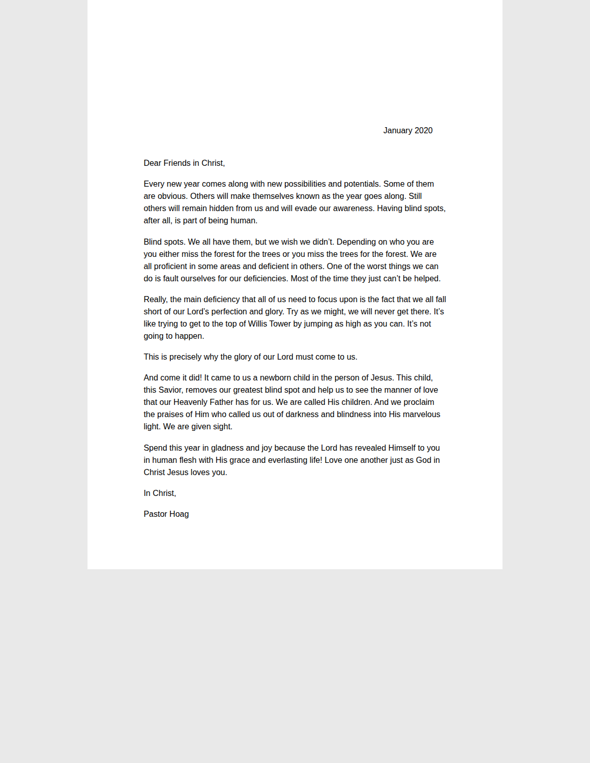January 2020
Dear Friends in Christ,
Every new year comes along with new possibilities and potentials. Some of them are obvious. Others will make themselves known as the year goes along. Still others will remain hidden from us and will evade our awareness. Having blind spots, after all, is part of being human.
Blind spots. We all have them, but we wish we didn’t. Depending on who you are you either miss the forest for the trees or you miss the trees for the forest. We are all proficient in some areas and deficient in others. One of the worst things we can do is fault ourselves for our deficiencies. Most of the time they just can’t be helped.
Really, the main deficiency that all of us need to focus upon is the fact that we all fall short of our Lord’s perfection and glory. Try as we might, we will never get there. It’s like trying to get to the top of Willis Tower by jumping as high as you can. It’s not going to happen.
This is precisely why the glory of our Lord must come to us.
And come it did! It came to us a newborn child in the person of Jesus. This child, this Savior, removes our greatest blind spot and help us to see the manner of love that our Heavenly Father has for us. We are called His children. And we proclaim the praises of Him who called us out of darkness and blindness into His marvelous light. We are given sight.
Spend this year in gladness and joy because the Lord has revealed Himself to you in human flesh with His grace and everlasting life! Love one another just as God in Christ Jesus loves you.
In Christ,
Pastor Hoag